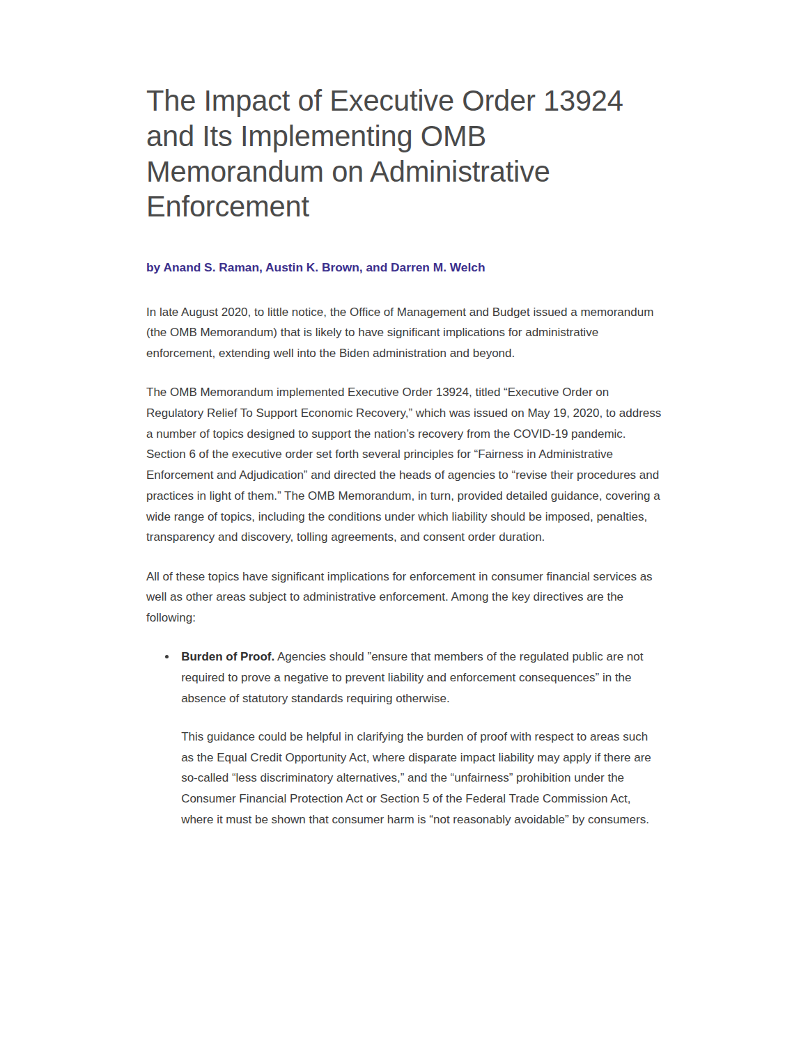The Impact of Executive Order 13924 and Its Implementing OMB Memorandum on Administrative Enforcement
by Anand S. Raman, Austin K. Brown, and Darren M. Welch
In late August 2020, to little notice, the Office of Management and Budget issued a memorandum (the OMB Memorandum) that is likely to have significant implications for administrative enforcement, extending well into the Biden administration and beyond.
The OMB Memorandum implemented Executive Order 13924, titled “Executive Order on Regulatory Relief To Support Economic Recovery,” which was issued on May 19, 2020, to address a number of topics designed to support the nation’s recovery from the COVID-19 pandemic. Section 6 of the executive order set forth several principles for “Fairness in Administrative Enforcement and Adjudication” and directed the heads of agencies to “revise their procedures and practices in light of them.” The OMB Memorandum, in turn, provided detailed guidance, covering a wide range of topics, including the conditions under which liability should be imposed, penalties, transparency and discovery, tolling agreements, and consent order duration.
All of these topics have significant implications for enforcement in consumer financial services as well as other areas subject to administrative enforcement. Among the key directives are the following:
Burden of Proof. Agencies should ”ensure that members of the regulated public are not required to prove a negative to prevent liability and enforcement consequences” in the absence of statutory standards requiring otherwise.
This guidance could be helpful in clarifying the burden of proof with respect to areas such as the Equal Credit Opportunity Act, where disparate impact liability may apply if there are so-called “less discriminatory alternatives,” and the “unfairness” prohibition under the Consumer Financial Protection Act or Section 5 of the Federal Trade Commission Act, where it must be shown that consumer harm is “not reasonably avoidable” by consumers.